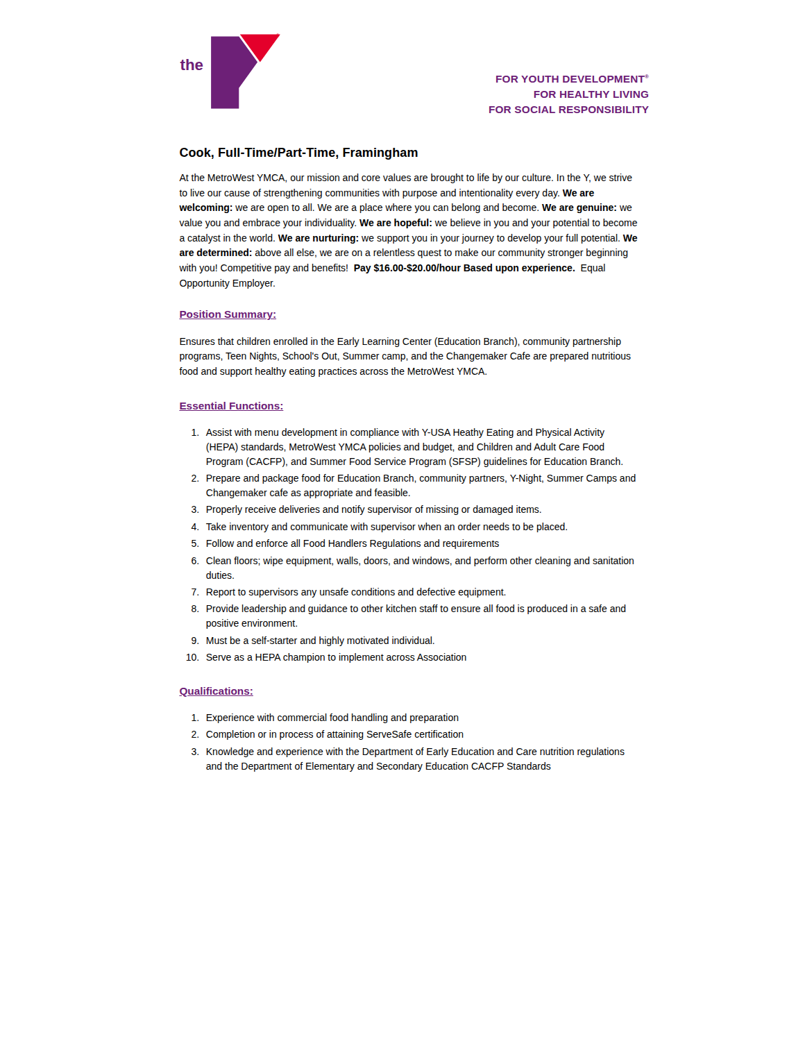the YMCA ®
FOR YOUTH DEVELOPMENT®
FOR HEALTHY LIVING
FOR SOCIAL RESPONSIBILITY
Cook, Full-Time/Part-Time, Framingham
At the MetroWest YMCA, our mission and core values are brought to life by our culture. In the Y, we strive to live our cause of strengthening communities with purpose and intentionality every day. We are welcoming: we are open to all. We are a place where you can belong and become. We are genuine: we value you and embrace your individuality. We are hopeful: we believe in you and your potential to become a catalyst in the world. We are nurturing: we support you in your journey to develop your full potential. We are determined: above all else, we are on a relentless quest to make our community stronger beginning with you! Competitive pay and benefits! Pay $16.00-$20.00/hour Based upon experience. Equal Opportunity Employer.
Position Summary:
Ensures that children enrolled in the Early Learning Center (Education Branch), community partnership programs, Teen Nights, School's Out, Summer camp, and the Changemaker Cafe are prepared nutritious food and support healthy eating practices across the MetroWest YMCA.
Essential Functions:
Assist with menu development in compliance with Y-USA Heathy Eating and Physical Activity (HEPA) standards, MetroWest YMCA policies and budget, and Children and Adult Care Food Program (CACFP), and Summer Food Service Program (SFSP) guidelines for Education Branch.
Prepare and package food for Education Branch, community partners, Y-Night, Summer Camps and Changemaker cafe as appropriate and feasible.
Properly receive deliveries and notify supervisor of missing or damaged items.
Take inventory and communicate with supervisor when an order needs to be placed.
Follow and enforce all Food Handlers Regulations and requirements
Clean floors; wipe equipment, walls, doors, and windows, and perform other cleaning and sanitation duties.
Report to supervisors any unsafe conditions and defective equipment.
Provide leadership and guidance to other kitchen staff to ensure all food is produced in a safe and positive environment.
Must be a self-starter and highly motivated individual.
Serve as a HEPA champion to implement across Association
Qualifications:
Experience with commercial food handling and preparation
Completion or in process of attaining ServeSafe certification
Knowledge and experience with the Department of Early Education and Care nutrition regulations and the Department of Elementary and Secondary Education CACFP Standards